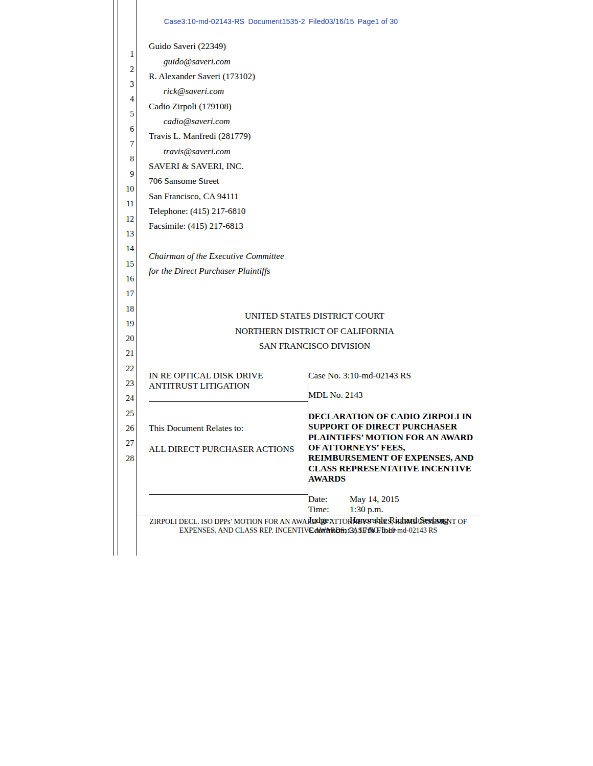Case3:10-md-02143-RS Document1535-2 Filed03/16/15 Page1 of 30
1
2
3
4
5
6
7
8
9
10
11
12
13
14
15
16
17
18
19
20
21
22
23
24
25
26
27
28
Guido Saveri (22349) guido@saveri.com R. Alexander Saveri (173102) rick@saveri.com Cadio Zirpoli (179108) cadio@saveri.com Travis L. Manfredi (281779) travis@saveri.com SAVERI & SAVERI, INC.
706 Sansome Street
San Francisco, CA 94111
Telephone: (415) 217-6810
Facsimile: (415) 217-6813
Chairman of the Executive Committee
for the Direct Purchaser Plaintiffs
UNITED STATES DISTRICT COURT
NORTHERN DISTRICT OF CALIFORNIA
SAN FRANCISCO DIVISION
| IN RE OPTICAL DISK DRIVE ANTITRUST LITIGATION | Case No. 3:10-md-02143 RS MDL No. 2143 DECLARATION OF CADIO ZIRPOLI IN SUPPORT OF DIRECT PURCHASER PLAINTIFFS’ MOTION FOR AN AWARD OF ATTORNEYS’ FEES, REIMBURSEMENT OF EXPENSES, AND CLASS REPRESENTATIVE INCENTIVE AWARDS / Date: / May 14, 2015 / / Time: / 1:30 p.m. / / Judge: / Honorable Richard Seeborg / / Courtroom: / 3, 17th Floor / |
| This Document Relates to: ALL DIRECT PURCHASER ACTIONS |
ZIRPOLI DECL. ISO DPPs’ MOTION FOR AN AWARD OF ATTORNEYS’ FEES, REIMBURSEMENT OF
EXPENSES, AND CLASS REP. INCENTIVE AWARDS; CASE NO. 3:10-md-02143 RS